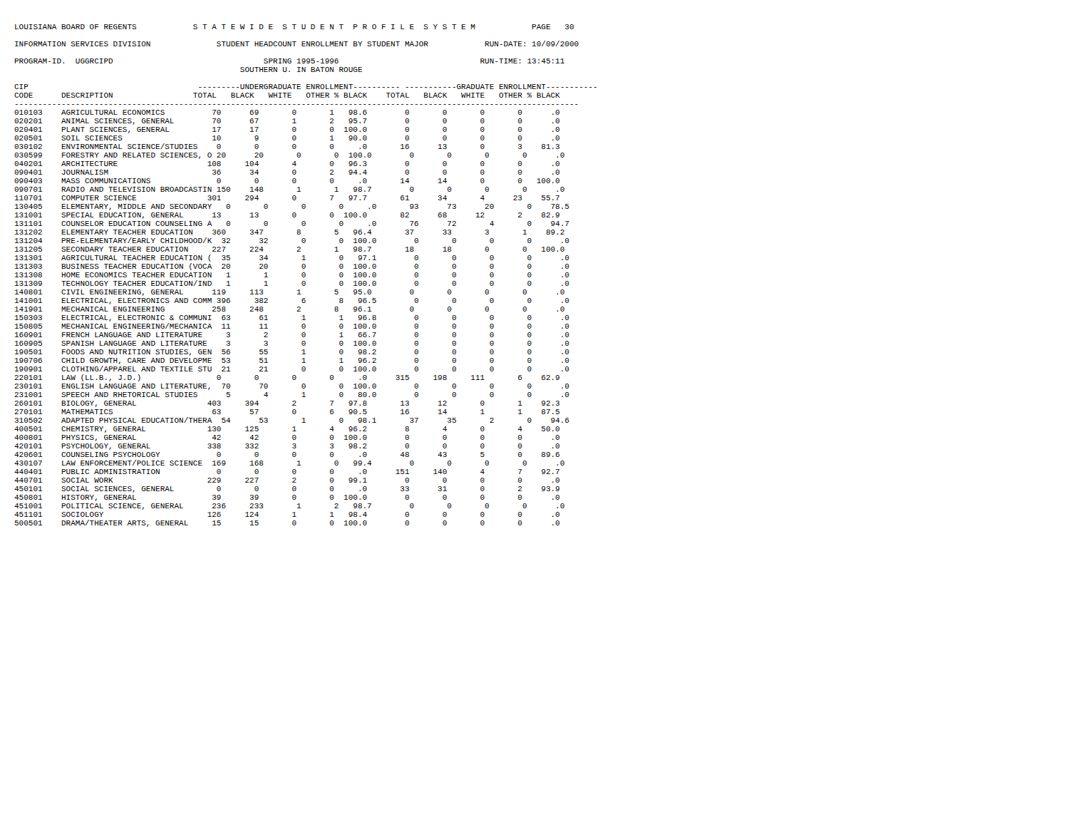LOUISIANA BOARD OF REGENTS S T A T E W I D E S T U D E N T P R O F I L E S Y S T E M PAGE 30 INFORMATION SERVICES DIVISION STUDENT HEADCOUNT ENROLLMENT BY STUDENT MAJOR RUN-DATE: 10/09/2000 PROGRAM-ID. UGGRCIPD SPRING 1995-1996 RUN-TIME: 13:45:11 SOUTHERN U. IN BATON ROUGE CIP ---------UNDERGRADUATE ENROLLMENT---------- -----------GRADUATE ENROLLMENT----------- CODE DESCRIPTION TOTAL BLACK WHITE OTHER % BLACK TOTAL BLACK WHITE OTHER % BLACK ------------------------------------------------------------------------------------------------------------------------ 010103 AGRICULTURAL ECONOMICS 70 69 0 1 98.6 0 0 0 0 .0 020201 ANIMAL SCIENCES, GENERAL 70 67 1 2 95.7 0 0 0 0 .0 020401 PLANT SCIENCES, GENERAL 17 17 0 0 100.0 0 0 0 0 .0 020501 SOIL SCIENCES 10 9 0 1 90.0 0 0 0 0 .0 030102 ENVIRONMENTAL SCIENCE/STUDIES 0 0 0 0 .0 16 13 0 3 81.3 030599 FORESTRY AND RELATED SCIENCES, O 20 20 0 0 100.0 0 0 0 0 .0 040201 ARCHITECTURE 108 104 4 0 96.3 0 0 0 0 .0 090401 JOURNALISM 36 34 0 2 94.4 0 0 0 0 .0 090403 MASS COMMUNICATIONS 0 0 0 0 .0 14 14 0 0 100.0 090701 RADIO AND TELEVISION BROADCASTIN 150 148 1 1 98.7 0 0 0 0 .0 110701 COMPUTER SCIENCE 301 294 0 7 97.7 61 34 4 23 55.7 130405 ELEMENTARY, MIDDLE AND SECONDARY 0 0 0 0 .0 93 73 20 0 78.5 131001 SPECIAL EDUCATION, GENERAL 13 13 0 0 100.0 82 68 12 2 82.9 131101 COUNSELOR EDUCATION COUNSELING A 0 0 0 0 .0 76 72 4 0 94.7 131202 ELEMENTARY TEACHER EDUCATION 360 347 8 5 96.4 37 33 3 1 89.2 131204 PRE-ELEMENTARY/EARLY CHILDHOOD/K 32 32 0 0 100.0 0 0 0 0 .0 131205 SECONDARY TEACHER EDUCATION 227 224 2 1 98.7 18 18 0 0 100.0 131301 AGRICULTURAL TEACHER EDUCATION ( 35 34 1 0 97.1 0 0 0 0 .0 131303 BUSINESS TEACHER EDUCATION (VOCA 20 20 0 0 100.0 0 0 0 0 .0 131308 HOME ECONOMICS TEACHER EDUCATION 1 1 0 0 100.0 0 0 0 0 .0 131309 TECHNOLOGY TEACHER EDUCATION/IND 1 1 0 0 100.0 0 0 0 0 .0 140801 CIVIL ENGINEERING, GENERAL 119 113 1 5 95.0 0 0 0 0 .0 141001 ELECTRICAL, ELECTRONICS AND COMM 396 382 6 8 96.5 0 0 0 0 .0 141901 MECHANICAL ENGINEERING 258 248 2 8 96.1 0 0 0 0 .0 150303 ELECTRICAL, ELECTRONIC & COMMUNI 63 61 1 1 96.8 0 0 0 0 .0 150805 MECHANICAL ENGINEERING/MECHANICA 11 11 0 0 100.0 0 0 0 0 .0 160901 FRENCH LANGUAGE AND LITERATURE 3 2 0 1 66.7 0 0 0 0 .0 160905 SPANISH LANGUAGE AND LITERATURE 3 3 0 0 100.0 0 0 0 0 .0 190501 FOODS AND NUTRITION STUDIES, GEN 56 55 1 0 98.2 0 0 0 0 .0 190706 CHILD GROWTH, CARE AND DEVELOPME 53 51 1 1 96.2 0 0 0 0 .0 190901 CLOTHING/APPAREL AND TEXTILE STU 21 21 0 0 100.0 0 0 0 0 .0 220101 LAW (LL.B., J.D.) 0 0 0 0 .0 315 198 111 6 62.9 230101 ENGLISH LANGUAGE AND LITERATURE, 70 70 0 0 100.0 0 0 0 0 .0 231001 SPEECH AND RHETORICAL STUDIES 5 4 1 0 80.0 0 0 0 0 .0 260101 BIOLOGY, GENERAL 403 394 2 7 97.8 13 12 0 1 92.3 270101 MATHEMATICS 63 57 0 6 90.5 16 14 1 1 87.5 310502 ADAPTED PHYSICAL EDUCATION/THERA 54 53 1 0 98.1 37 35 2 0 94.6 400501 CHEMISTRY, GENERAL 130 125 1 4 96.2 8 4 0 4 50.0 400801 PHYSICS, GENERAL 42 42 0 0 100.0 0 0 0 0 .0 420101 PSYCHOLOGY, GENERAL 338 332 3 3 98.2 0 0 0 0 .0 420601 COUNSELING PSYCHOLOGY 0 0 0 0 .0 48 43 5 0 89.6 430107 LAW ENFORCEMENT/POLICE SCIENCE 169 168 1 0 99.4 0 0 0 0 .0 440401 PUBLIC ADMINISTRATION 0 0 0 0 .0 151 140 4 7 92.7 440701 SOCIAL WORK 229 227 2 0 99.1 0 0 0 0 .0 450101 SOCIAL SCIENCES, GENERAL 0 0 0 0 .0 33 31 0 2 93.9 450801 HISTORY, GENERAL 39 39 0 0 100.0 0 0 0 0 .0 451001 POLITICAL SCIENCE, GENERAL 236 233 1 2 98.7 0 0 0 0 .0 451101 SOCIOLOGY 126 124 1 1 98.4 0 0 0 0 .0 500501 DRAMA/THEATER ARTS, GENERAL 15 15 0 0 100.0 0 0 0 0 .0